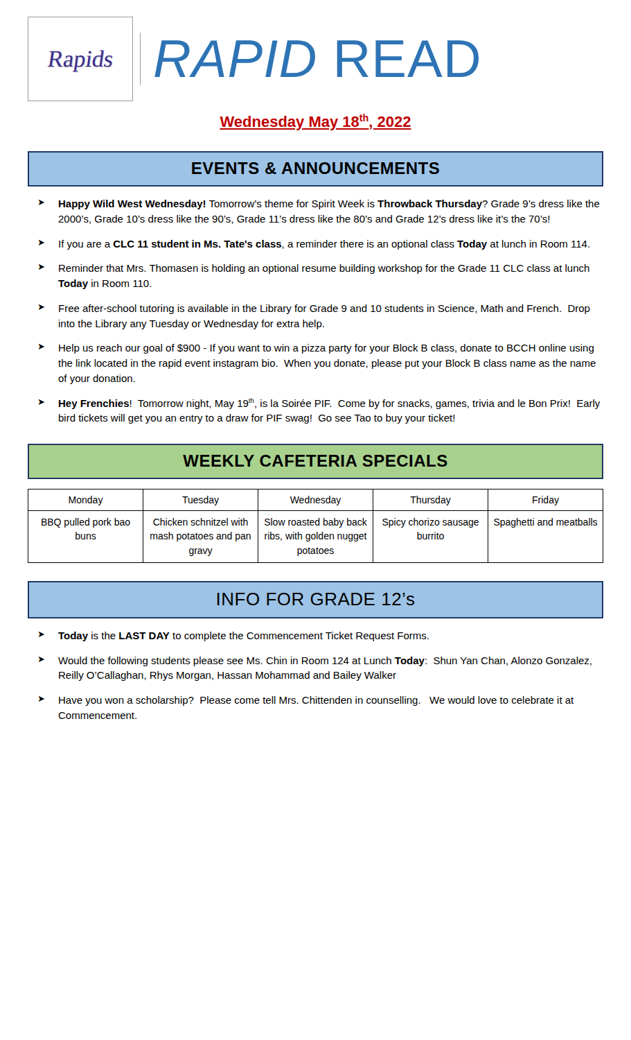Rapids
RAPID READ
Wednesday May 18th, 2022
EVENTS & ANNOUNCEMENTS
Happy Wild West Wednesday! Tomorrow’s theme for Spirit Week is Throwback Thursday? Grade 9’s dress like the 2000’s, Grade 10’s dress like the 90’s, Grade 11’s dress like the 80’s and Grade 12’s dress like it’s the 70’s!
If you are a CLC 11 student in Ms. Tate's class, a reminder there is an optional class Today at lunch in Room 114.
Reminder that Mrs. Thomasen is holding an optional resume building workshop for the Grade 11 CLC class at lunch Today in Room 110.
Free after-school tutoring is available in the Library for Grade 9 and 10 students in Science, Math and French. Drop into the Library any Tuesday or Wednesday for extra help.
Help us reach our goal of $900 - If you want to win a pizza party for your Block B class, donate to BCCH online using the link located in the rapid event instagram bio. When you donate, please put your Block B class name as the name of your donation.
Hey Frenchies! Tomorrow night, May 19th, is la Soirée PIF. Come by for snacks, games, trivia and le Bon Prix! Early bird tickets will get you an entry to a draw for PIF swag! Go see Tao to buy your ticket!
WEEKLY CAFETERIA SPECIALS
| Monday | Tuesday | Wednesday | Thursday | Friday |
| --- | --- | --- | --- | --- |
| BBQ pulled pork bao buns | Chicken schnitzel with mash potatoes and pan gravy | Slow roasted baby back ribs, with golden nugget potatoes | Spicy chorizo sausage burrito | Spaghetti and meatballs |
INFO FOR GRADE 12’s
Today is the LAST DAY to complete the Commencement Ticket Request Forms.
Would the following students please see Ms. Chin in Room 124 at Lunch Today: Shun Yan Chan, Alonzo Gonzalez, Reilly O’Callaghan, Rhys Morgan, Hassan Mohammad and Bailey Walker
Have you won a scholarship? Please come tell Mrs. Chittenden in counselling. We would love to celebrate it at Commencement.